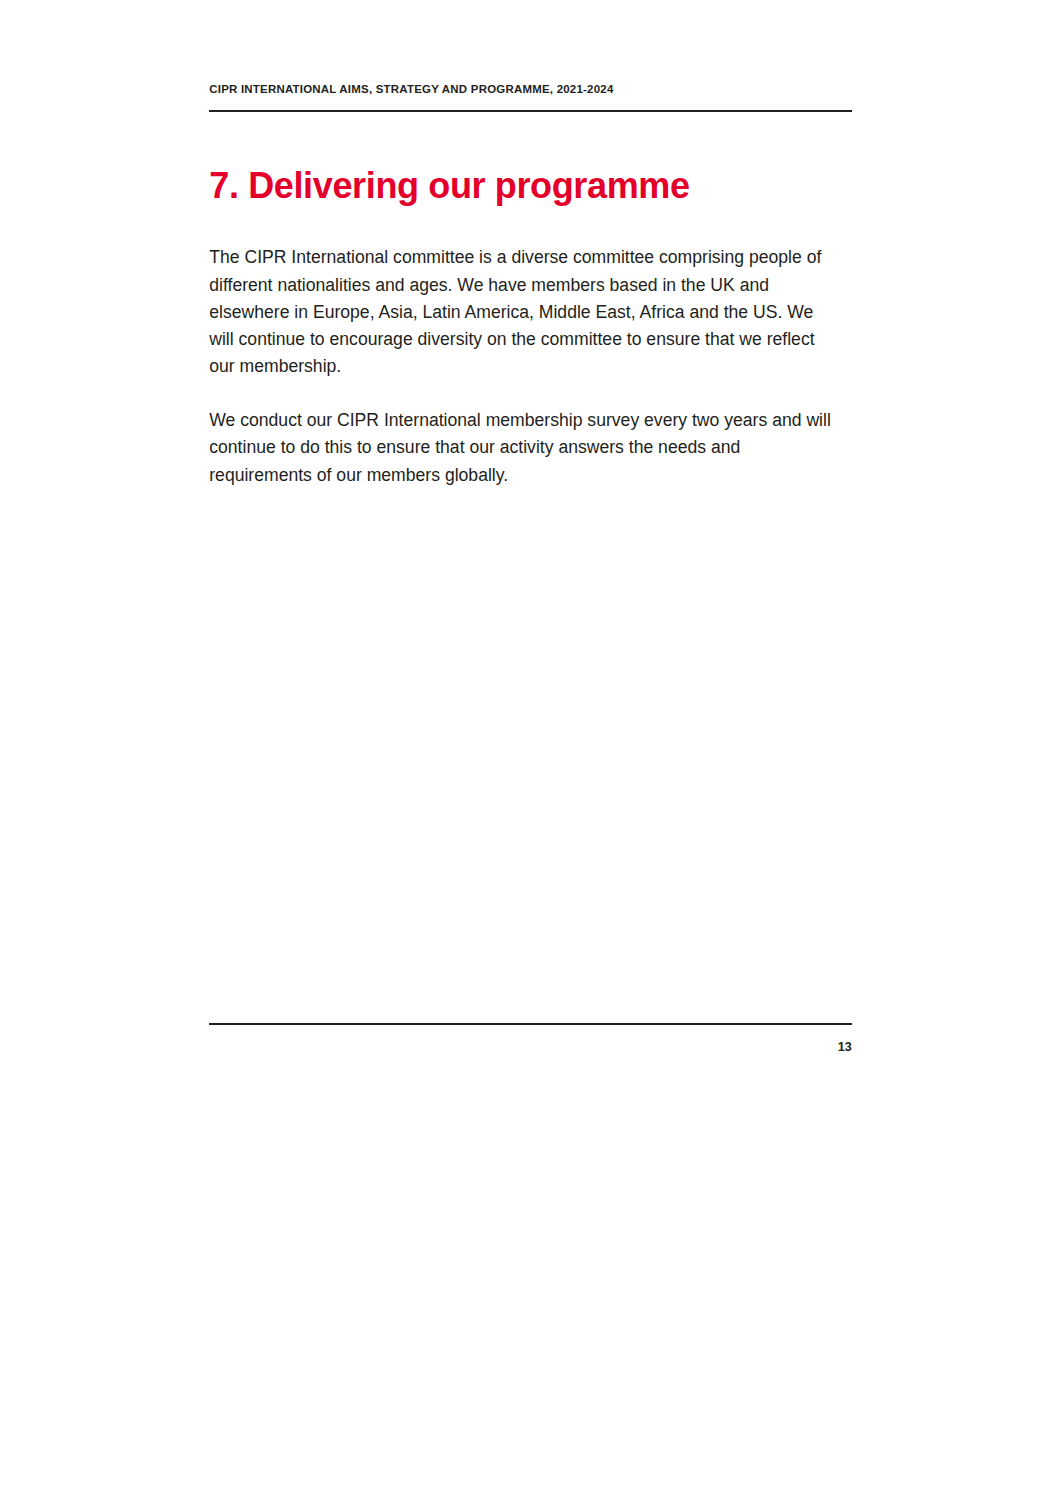CIPR International Aims, Strategy and Programme, 2021-2024
7. Delivering our programme
The CIPR International committee is a diverse committee comprising people of different nationalities and ages. We have members based in the UK and elsewhere in Europe, Asia, Latin America, Middle East, Africa and the US. We will continue to encourage diversity on the committee to ensure that we reflect our membership.
We conduct our CIPR International membership survey every two years and will continue to do this to ensure that our activity answers the needs and requirements of our members globally.
13